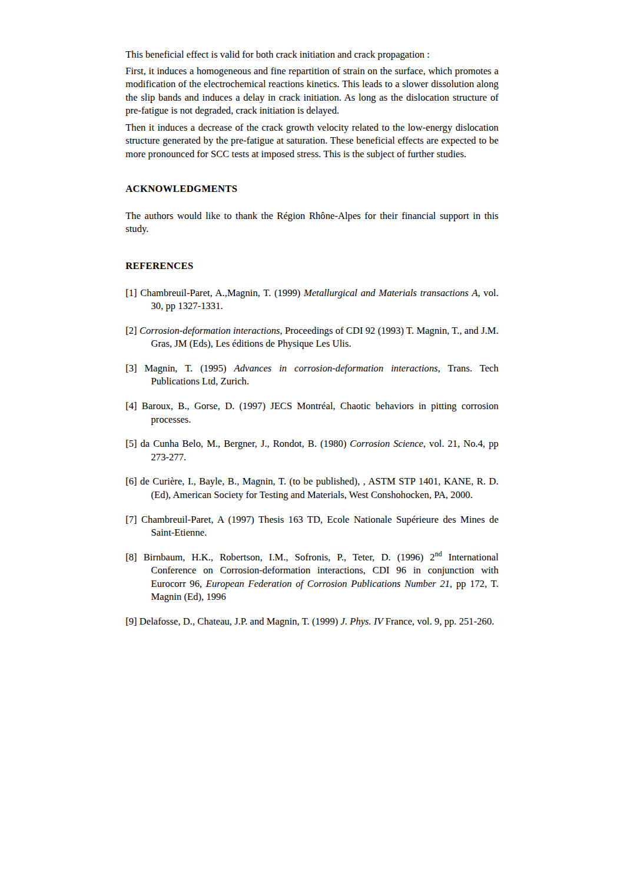This beneficial effect is valid for both crack initiation and crack propagation :
First, it induces a homogeneous and fine repartition of strain on the surface, which promotes a modification of the electrochemical reactions kinetics. This leads to a slower dissolution along the slip bands and induces a delay in crack initiation. As long as the dislocation structure of pre-fatigue is not degraded, crack initiation is delayed.
Then it induces a decrease of the crack growth velocity related to the low-energy dislocation structure generated by the pre-fatigue at saturation. These beneficial effects are expected to be more pronounced for SCC tests at imposed stress. This is the subject of further studies.
ACKNOWLEDGMENTS
The authors would like to thank the Région Rhône-Alpes for their financial support in this study.
REFERENCES
[1] Chambreuil-Paret, A.,Magnin, T. (1999) Metallurgical and Materials transactions A, vol. 30, pp 1327-1331.
[2] Corrosion-deformation interactions, Proceedings of CDI 92 (1993) T. Magnin, T., and J.M. Gras, JM (Eds), Les éditions de Physique Les Ulis.
[3] Magnin, T. (1995) Advances in corrosion-deformation interactions, Trans. Tech Publications Ltd, Zurich.
[4] Baroux, B., Gorse, D. (1997) JECS Montréal, Chaotic behaviors in pitting corrosion processes.
[5] da Cunha Belo, M., Bergner, J., Rondot, B. (1980) Corrosion Science, vol. 21, No.4, pp 273-277.
[6] de Curière, I., Bayle, B., Magnin, T. (to be published), , ASTM STP 1401, KANE, R. D. (Ed), American Society for Testing and Materials, West Conshohocken, PA, 2000.
[7] Chambreuil-Paret, A (1997) Thesis 163 TD, Ecole Nationale Supérieure des Mines de Saint-Etienne.
[8] Birnbaum, H.K., Robertson, I.M., Sofronis, P., Teter, D. (1996) 2nd International Conference on Corrosion-deformation interactions, CDI 96 in conjunction with Eurocorr 96, European Federation of Corrosion Publications Number 21, pp 172, T. Magnin (Ed), 1996
[9] Delafosse, D., Chateau, J.P. and Magnin, T. (1999) J. Phys. IV France, vol. 9, pp. 251-260.